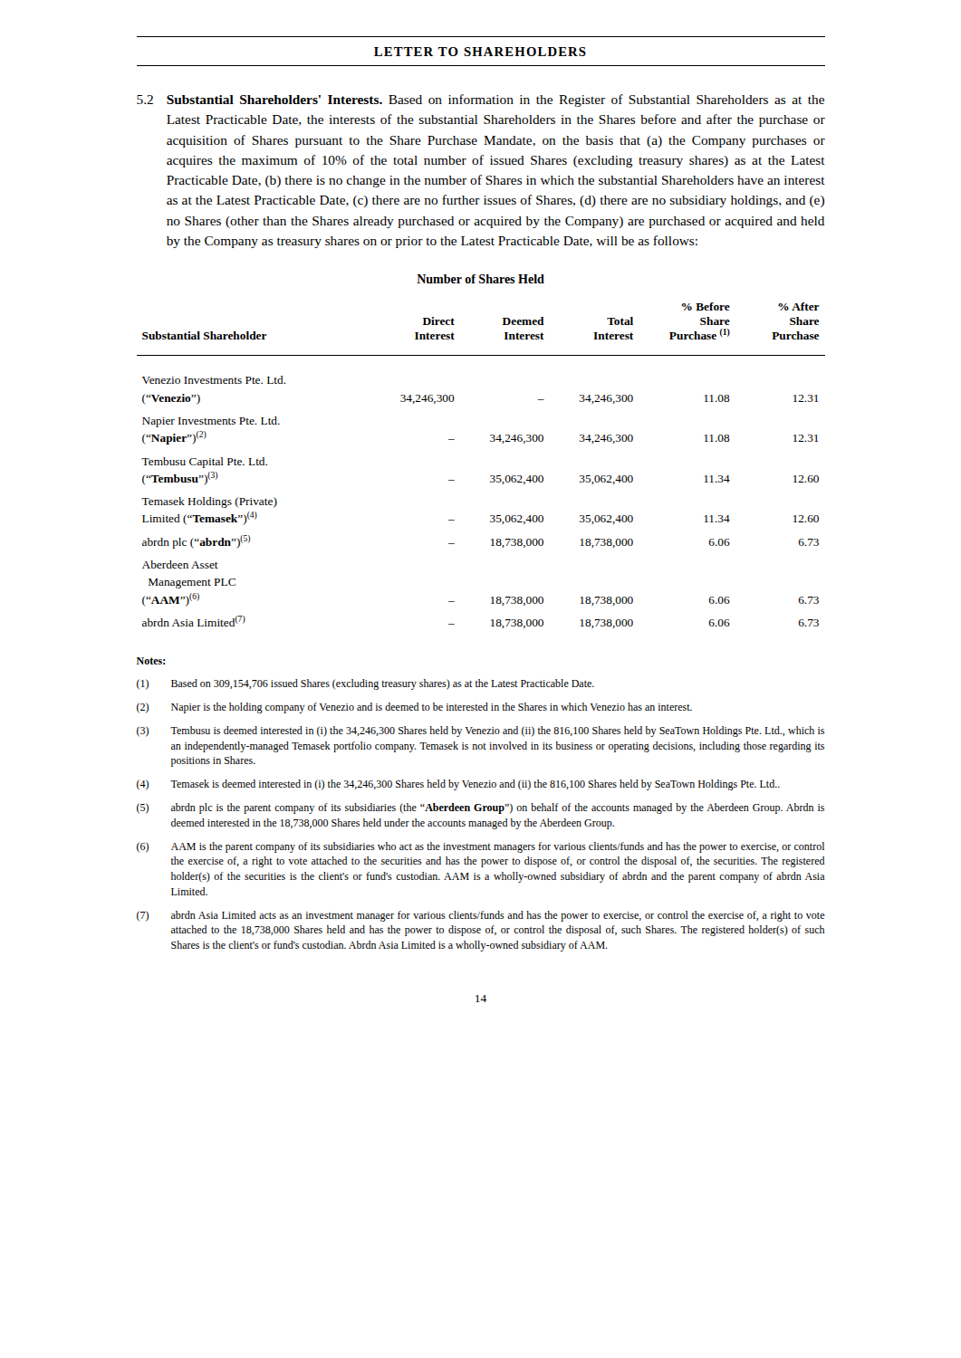LETTER TO SHAREHOLDERS
5.2
Substantial Shareholders' Interests. Based on information in the Register of Substantial Shareholders as at the Latest Practicable Date, the interests of the substantial Shareholders in the Shares before and after the purchase or acquisition of Shares pursuant to the Share Purchase Mandate, on the basis that (a) the Company purchases or acquires the maximum of 10% of the total number of issued Shares (excluding treasury shares) as at the Latest Practicable Date, (b) there is no change in the number of Shares in which the substantial Shareholders have an interest as at the Latest Practicable Date, (c) there are no further issues of Shares, (d) there are no subsidiary holdings, and (e) no Shares (other than the Shares already purchased or acquired by the Company) are purchased or acquired and held by the Company as treasury shares on or prior to the Latest Practicable Date, will be as follows:
Number of Shares Held
| Substantial Shareholder | Direct Interest | Deemed Interest | Total Interest | % Before Share Purchase (1) | % After Share Purchase |
| --- | --- | --- | --- | --- | --- |
| Venezio Investments Pte. Ltd. (“ Venezio ”) | 34,246,300 | – | 34,246,300 | 11.08 | 12.31 |
| Napier Investments Pte. Ltd. (“ Napier ”) (2) | – | 34,246,300 | 34,246,300 | 11.08 | 12.31 |
| Tembusu Capital Pte. Ltd. (“ Tembusu ”) (3) | – | 35,062,400 | 35,062,400 | 11.34 | 12.60 |
| Temasek Holdings (Private) Limited (“ Temasek ”) (4) | – | 35,062,400 | 35,062,400 | 11.34 | 12.60 |
| abrdn plc (“ abrdn ”) (5) | – | 18,738,000 | 18,738,000 | 6.06 | 6.73 |
| Aberdeen Asset Management PLC (“ AAM ”) (6) | – | 18,738,000 | 18,738,000 | 6.06 | 6.73 |
| abrdn Asia Limited (7) | – | 18,738,000 | 18,738,000 | 6.06 | 6.73 |
Notes:
(1)
Based on 309,154,706 issued Shares (excluding treasury shares) as at the Latest Practicable Date.
(2)
Napier is the holding company of Venezio and is deemed to be interested in the Shares in which Venezio has an interest.
(3)
Tembusu is deemed interested in (i) the 34,246,300 Shares held by Venezio and (ii) the 816,100 Shares held by SeaTown Holdings Pte. Ltd., which is an independently-managed Temasek portfolio company. Temasek is not involved in its business or operating decisions, including those regarding its positions in Shares.
(4)
Temasek is deemed interested in (i) the 34,246,300 Shares held by Venezio and (ii) the 816,100 Shares held by SeaTown Holdings Pte. Ltd..
(5)
abrdn plc is the parent company of its subsidiaries (the “Aberdeen Group”) on behalf of the accounts managed by the Aberdeen Group. Abrdn is deemed interested in the 18,738,000 Shares held under the accounts managed by the Aberdeen Group.
(6)
AAM is the parent company of its subsidiaries who act as the investment managers for various clients/funds and has the power to exercise, or control the exercise of, a right to vote attached to the securities and has the power to dispose of, or control the disposal of, the securities. The registered holder(s) of the securities is the client's or fund's custodian. AAM is a wholly-owned subsidiary of abrdn and the parent company of abrdn Asia Limited.
(7)
abrdn Asia Limited acts as an investment manager for various clients/funds and has the power to exercise, or control the exercise of, a right to vote attached to the 18,738,000 Shares held and has the power to dispose of, or control the disposal of, such Shares. The registered holder(s) of such Shares is the client's or fund's custodian. Abrdn Asia Limited is a wholly-owned subsidiary of AAM.
14